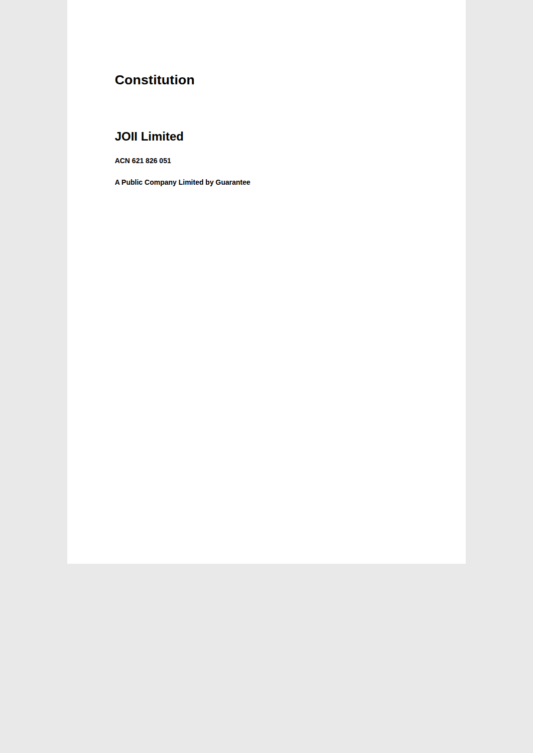Constitution
JOII Limited
ACN 621 826 051
A Public Company Limited by Guarantee